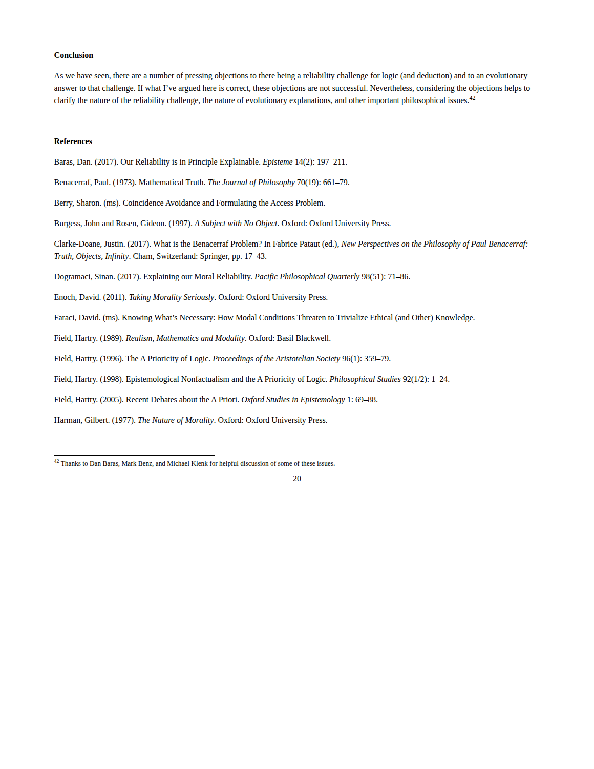Conclusion
As we have seen, there are a number of pressing objections to there being a reliability challenge for logic (and deduction) and to an evolutionary answer to that challenge. If what I’ve argued here is correct, these objections are not successful. Nevertheless, considering the objections helps to clarify the nature of the reliability challenge, the nature of evolutionary explanations, and other important philosophical issues.42
References
Baras, Dan. (2017). Our Reliability is in Principle Explainable. Episteme 14(2): 197–211.
Benacerraf, Paul. (1973). Mathematical Truth. The Journal of Philosophy 70(19): 661–79.
Berry, Sharon. (ms). Coincidence Avoidance and Formulating the Access Problem.
Burgess, John and Rosen, Gideon. (1997). A Subject with No Object. Oxford: Oxford University Press.
Clarke-Doane, Justin. (2017). What is the Benacerraf Problem? In Fabrice Pataut (ed.), New Perspectives on the Philosophy of Paul Benacerraf: Truth, Objects, Infinity. Cham, Switzerland: Springer, pp. 17–43.
Dogramaci, Sinan. (2017). Explaining our Moral Reliability. Pacific Philosophical Quarterly 98(51): 71–86.
Enoch, David. (2011). Taking Morality Seriously. Oxford: Oxford University Press.
Faraci, David. (ms). Knowing What’s Necessary: How Modal Conditions Threaten to Trivialize Ethical (and Other) Knowledge.
Field, Hartry. (1989). Realism, Mathematics and Modality. Oxford: Basil Blackwell.
Field, Hartry. (1996). The A Prioricity of Logic. Proceedings of the Aristotelian Society 96(1): 359–79.
Field, Hartry. (1998). Epistemological Nonfactualism and the A Prioricity of Logic. Philosophical Studies 92(1/2): 1–24.
Field, Hartry. (2005). Recent Debates about the A Priori. Oxford Studies in Epistemology 1: 69–88.
Harman, Gilbert. (1977). The Nature of Morality. Oxford: Oxford University Press.
42 Thanks to Dan Baras, Mark Benz, and Michael Klenk for helpful discussion of some of these issues.
20